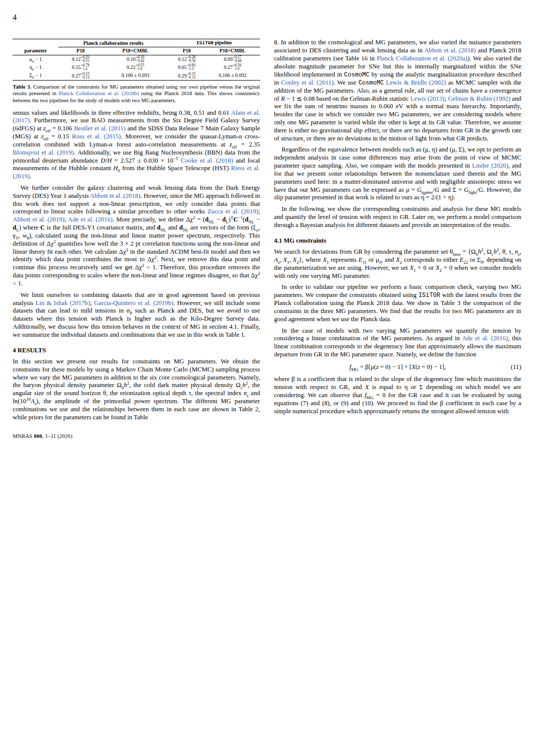4
| | Planck collaboration results | ISiTGR pipeline |
| --- | --- | --- |
| parameter | P18 | P18+CMBL | P18 | P18+CMBL |
| μ 0 − 1 | 0.12 +0.29 −0.51 | 0.10 +0.30 −0.42 | 0.12 +0.28 −0.54 | 0.09 +0.27 −0.44 |
| η 0 − 1 | 0.55 +0.78 −1.2 | 0.22 +0.55 −1.0 | 0.65 +0.83 −1.3 | 0.27 +0.56 −1.0 |
| Σ 0 − 1 | 0.27 +0.15 −0.13 | 0.100 ± 0.093 | 0.29 +0.15 −0.13 | 0.106 ± 0.092 |
Table 3. Comparison of the constraints for MG parameters obtained using our own pipeline versus the original results presented in Planck Collaboration et al. (2020b) using the Planck 2018 data. This shows consistency between the two pipelines for the study of models with two MG parameters.
sensus values and likelihoods in three effective redshifts, being 0.38, 0.51 and 0.61 Alam et al. (2017). Furthermore, we use BAO measurements from the Six Degree Field Galaxy Survey (6dFGS) at zeff = 0.106 Beutler et al. (2011) and the SDSS Data Release 7 Main Galaxy Sample (MGS) at zeff = 0.15 Ross et al. (2015). Moreover, we consider the quasar-Lyman-α cross-correlation combined with Lyman-α forest auto-correlation measurements at zeff = 2.35 Blomqvist et al. (2019). Additionally, we use Big Bang Nucleosynthesis (BBN) data from the primordial deuterium abundance D/H = 2.527 ± 0.030 × 10−5 Cooke et al. (2018) and local measurements of the Hubble constant H0 from the Hubble Space Telescope (HST) Riess et al. (2019).
We further consider the galaxy clustering and weak lensing data from the Dark Energy Survey (DES) Year 1 analysis Abbott et al. (2018). However, since the MG approach followed in this work does not support a non-linear prescription, we only consider data points that correspond to linear scales following a similar procedure to other works Zucca et al. (2019); Abbott et al. (2019); Ade et al. (2016). More precisely, we define Δχ2 = (dNL − dL)TC−1(dNL − dL) where C is the full DES-Y1 covariance matrix, and dNL and dNL are vectors of the form (ξ±, γT, wθ), calculated using the non-linear and linear matter power spectrum, respectively. This definition of Δχ2 quantifies how well the 3 × 2 pt correlation functions using the non-linear and linear theory fit each other. We calculate Δχ2 in the standard ΛCDM best-fit model and then we identify which data point contributes the most to Δχ2. Next, we remove this data point and continue this process recursively until we get Δχ2 < 1. Therefore, this procedure removes the data points corresponding to scales where the non-linear and linear regimes disagree, so that Δχ2 < 1.
We limit ourselves to combining datasets that are in good agreement based on previous analysis Lin & Ishak (2017b); Garcia-Quintero et al. (2019b). However, we still include some datasets that can lead to mild tensions in σ8 such as Planck and DES, but we avoid to use datasets where this tension with Planck is higher such as the Kilo-Degree Survey data. Additionally, we discuss how this tension behaves in the context of MG in section 4.1. Finally, we summarize the individual datasets and combinations that we use in this work in Table 1.
4 Results
In this section we present our results for constraints on MG parameters. We obtain the constraints for these models by using a Markov Chain Monte Carlo (MCMC) sampling process where we vary the MG parameters in addition to the six core cosmological parameters. Namely, the baryon physical density parameter Ωbh2, the cold dark matter physical density Ωch2, the angular size of the sound horizon θ, the reionization optical depth τ, the spectral index ns and ln(1010As), the amplitude of the primordial power spectrum. The different MG parameter combinations we use and the relationships between them in each case are shown in Table 2, while priors for the parameters can be found in Table
8. In addition to the cosmological and MG parameters, we also varied the nuisance parameters associated to DES clustering and weak lensing data as in Abbott et al. (2018) and Planck 2018 calibration parameters (see Table 16 in Planck Collaboration et al. (2020a)). We also varied the absolute magnitude parameter for SNe but this is internally marginalized within the SNe likelihood implemented in CosmoMC by using the analytic marginalization procedure described in Conley et al. (2011). We use CosmoMC Lewis & Bridle (2002) as MCMC sampler with the addition of the MG parameters. Also, as a general rule, all our set of chains have a convergence of R − 1 ≲ 0.08 based on the Gelman-Rubin statistic Lewis (2013); Gelman & Rubin (1992) and we fix the sum of neutrino masses to 0.060 eV with a normal mass hierarchy. Importantly, besides the case in which we consider two MG parameters, we are considering models where only one MG parameter is varied while the other is kept at its GR value. Therefore, we assume there is either no gravitational slip effect, or there are no departures from GR in the growth rate of structure, or there are no deviations in the motion of light from what GR predicts.
Regardless of the equivalence between models such as (μ, η) and (μ, Σ), we opt to perform an independent analysis in case some differences may arise from the point of view of MCMC parameter space sampling. Also, we compare with the models presented in Linder (2020), and for that we present some relationships between the nomenclature used therein and the MG parameters used here: in a matter-dominated universe and with negligible anisotropic stress we have that our MG parameters can be expressed as μ = Gmatter/G and Σ = Glight/G. However, the slip parameter presented in that work is related to ours as η̅ = 2/(1 + η).
In the following, we show the corresponding constraints and analysis for these MG models and quantify the level of tension with respect to GR. Later on, we perform a model comparison through a Bayesian analysis for different datasets and provide an interpretation of the results.
4.1 MG constraints
We search for deviations from GR by considering the parameter set θbase = {Ωbh2, Ωch2, θ, τ, ns, As, X1, X2}, where X1 represents E11 or μ0, and X2 corresponds to either E22 or Σ0, depending on the parameterization we are using. However, we set X1 = 0 or X2 = 0 when we consider models with only one varying MG parameter.
In order to validate our pipeline we perform a basic comparison check, varying two MG parameters. We compare the constraints obtained using ISiTGR with the latest results from the Planck collaboration using the Planck 2018 data. We show in Table 3 the comparison of the constraints in the three MG parameters. We find that the results for two MG parameters are in good agreement when we use the Planck data.
In the case of models with two varying MG parameters we quantify the tension by considering a linear combination of the MG parameters. As argued in Ade et al. (2016), this linear combination corresponds to the degeneracy line that approximately allows the maximum departure from GR in the MG parameter space. Namely, we define the function
fMG = β[μ(z = 0) − 1] + [X(z = 0) − 1], (11)
where β is a coefficient that is related to the slope of the degeneracy line which maximizes the tension with respect to GR, and X is equal to η or Σ depending on which model we are considering. We can observe that fMG = 0 for the GR case and it can be evaluated by using equations (7) and (8), or (9) and (10). We proceed to find the β coefficient in each case by a simple numerical procedure which approximately returns the strongest allowed tension with
MNRAS 000, 1–11 (2020)